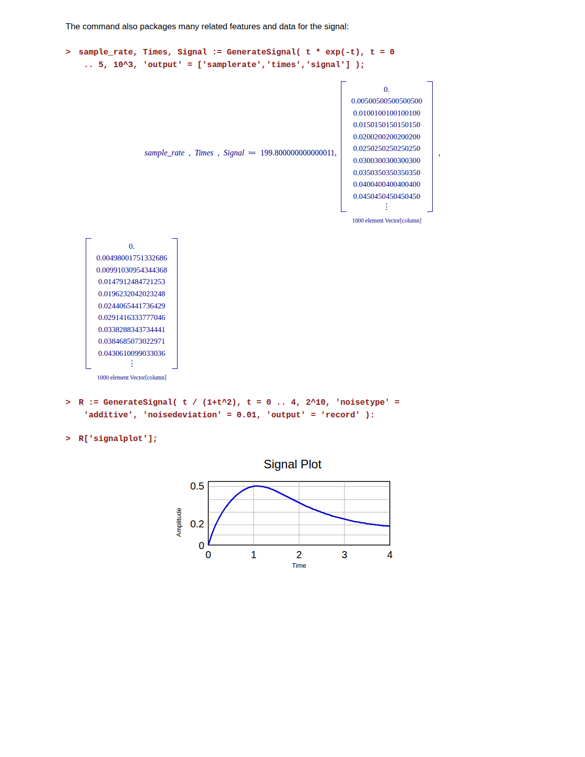The command also packages many related features and data for the signal:
> sample_rate, Times, Signal := GenerateSignal( t * exp(-t), t = 0.. 5, 10^3, 'output' = ['samplerate','times','signal'] );
sample_rate, Times, Signal ≔ 199.800000000000011, 0. 0.00500500500500500 0.0100100100100100 0.0150150150150150 0.0200200200200200 0.0250250250250250 0.0300300300300300 0.0350350350350350 0.0400400400400400 0.0450450450450450 ⋮
1000 element Vector[column]
,
0. 0.00498001751332686 0.00991030954344368 0.0147912484721253 0.0196232042023248 0.0244065441736429 0.0291416333777046 0.0338288343734441 0.0384685073022971 0.0430610099033036 ⋮
1000 element Vector[column]
> R := GenerateSignal( t / (1+t^2), t = 0 .. 4, 2^10, 'noisetype' ='additive', 'noisedeviation' = 0.01, 'output' = 'record' ):
> R['signalplot'];
Signal Plot
Amplitude 0.5 0.2 0 0 1 2 3 4 Time